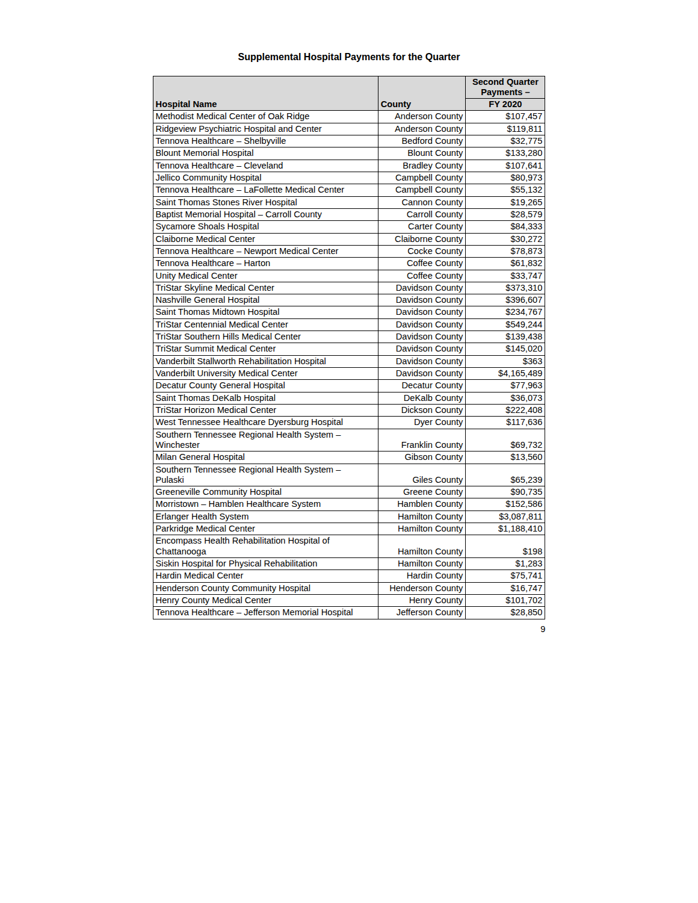Supplemental Hospital Payments for the Quarter
| | | Second Quarter Payments – |
| --- | --- | --- |
| Hospital Name | County | FY 2020 |
| Methodist Medical Center of Oak Ridge | Anderson County | $107,457 |
| Ridgeview Psychiatric Hospital and Center | Anderson County | $119,811 |
| Tennova Healthcare – Shelbyville | Bedford County | $32,775 |
| Blount Memorial Hospital | Blount County | $133,280 |
| Tennova Healthcare – Cleveland | Bradley County | $107,641 |
| Jellico Community Hospital | Campbell County | $80,973 |
| Tennova Healthcare – LaFollette Medical Center | Campbell County | $55,132 |
| Saint Thomas Stones River Hospital | Cannon County | $19,265 |
| Baptist Memorial Hospital – Carroll County | Carroll County | $28,579 |
| Sycamore Shoals Hospital | Carter County | $84,333 |
| Claiborne Medical Center | Claiborne County | $30,272 |
| Tennova Healthcare – Newport Medical Center | Cocke County | $78,873 |
| Tennova Healthcare – Harton | Coffee County | $61,832 |
| Unity Medical Center | Coffee County | $33,747 |
| TriStar Skyline Medical Center | Davidson County | $373,310 |
| Nashville General Hospital | Davidson County | $396,607 |
| Saint Thomas Midtown Hospital | Davidson County | $234,767 |
| TriStar Centennial Medical Center | Davidson County | $549,244 |
| TriStar Southern Hills Medical Center | Davidson County | $139,438 |
| TriStar Summit Medical Center | Davidson County | $145,020 |
| Vanderbilt Stallworth Rehabilitation Hospital | Davidson County | $363 |
| Vanderbilt University Medical Center | Davidson County | $4,165,489 |
| Decatur County General Hospital | Decatur County | $77,963 |
| Saint Thomas DeKalb Hospital | DeKalb County | $36,073 |
| TriStar Horizon Medical Center | Dickson County | $222,408 |
| West Tennessee Healthcare Dyersburg Hospital | Dyer County | $117,636 |
| Southern Tennessee Regional Health System – Winchester | Franklin County | $69,732 |
| Milan General Hospital | Gibson County | $13,560 |
| Southern Tennessee Regional Health System – Pulaski | Giles County | $65,239 |
| Greeneville Community Hospital | Greene County | $90,735 |
| Morristown – Hamblen Healthcare System | Hamblen County | $152,586 |
| Erlanger Health System | Hamilton County | $3,087,811 |
| Parkridge Medical Center | Hamilton County | $1,188,410 |
| Encompass Health Rehabilitation Hospital of Chattanooga | Hamilton County | $198 |
| Siskin Hospital for Physical Rehabilitation | Hamilton County | $1,283 |
| Hardin Medical Center | Hardin County | $75,741 |
| Henderson County Community Hospital | Henderson County | $16,747 |
| Henry County Medical Center | Henry County | $101,702 |
| Tennova Healthcare – Jefferson Memorial Hospital | Jefferson County | $28,850 |
9